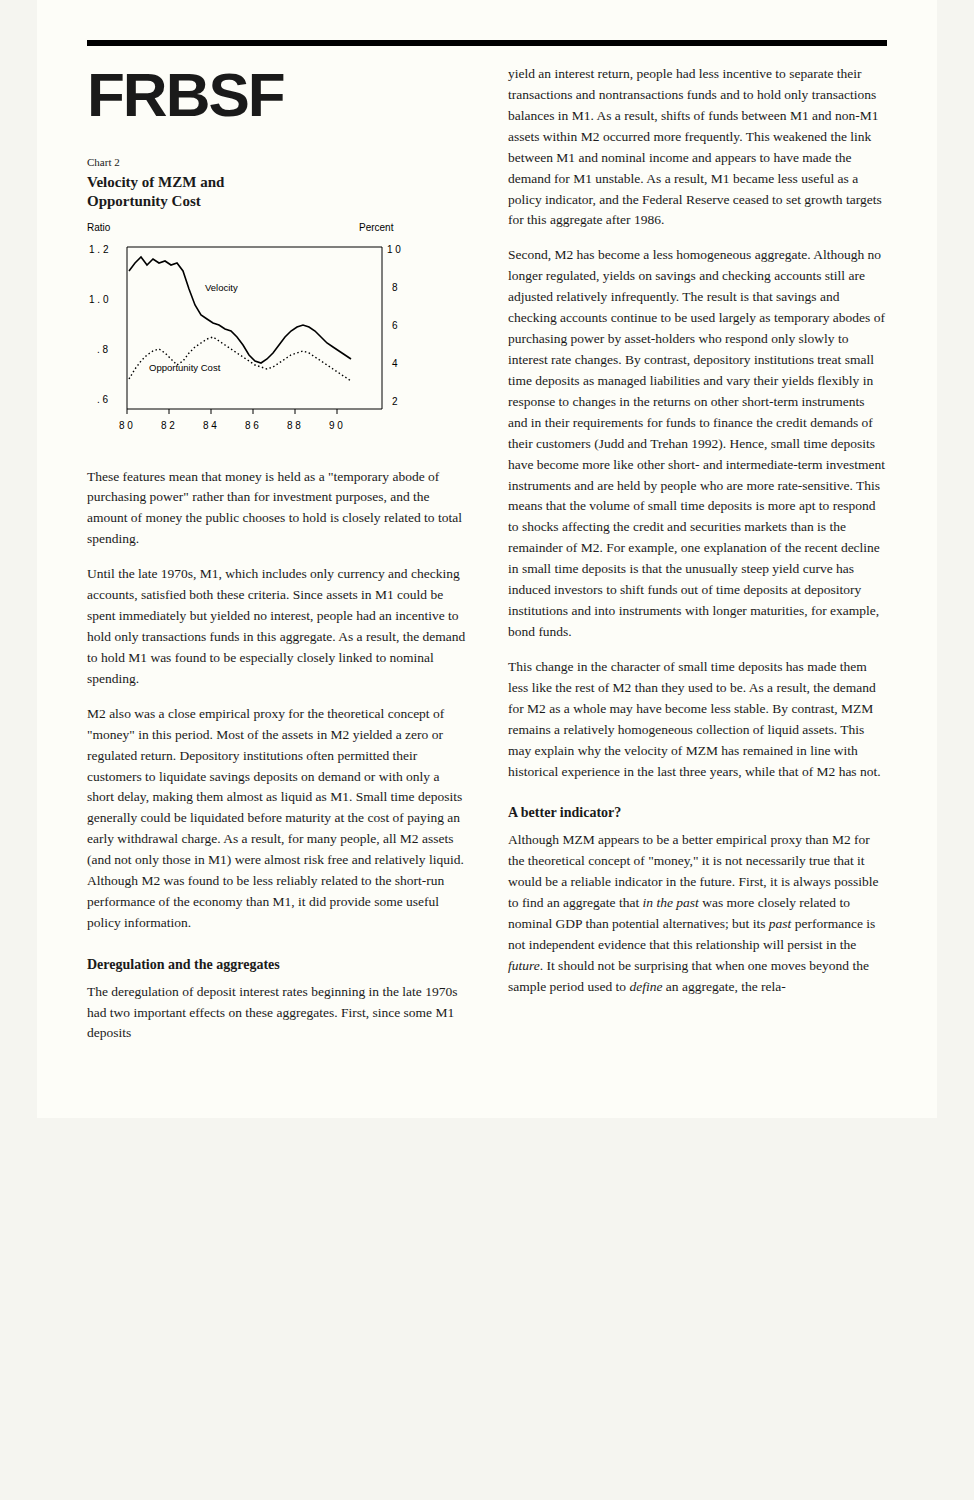FRBSF
Chart 2
Velocity of MZM and
Opportunity Cost
Ratio Percent 1 . 2 1 . 0 . 8 . 6 1 0 8 6 4 2 8 0 8 2 8 4 8 6 8 8 9 0 Velocity Opportunity Cost
These features mean that money is held as a "temporary abode of purchasing power" rather than for investment purposes, and the amount of money the public chooses to hold is closely related to total spending.
Until the late 1970s, M1, which includes only currency and checking accounts, satisfied both these criteria. Since assets in M1 could be spent immediately but yielded no interest, people had an incentive to hold only transactions funds in this aggregate. As a result, the demand to hold M1 was found to be especially closely linked to nominal spending.
M2 also was a close empirical proxy for the theoretical concept of "money" in this period. Most of the assets in M2 yielded a zero or regulated return. Depository institutions often permitted their customers to liquidate savings deposits on demand or with only a short delay, making them almost as liquid as M1. Small time deposits generally could be liquidated before maturity at the cost of paying an early withdrawal charge. As a result, for many people, all M2 assets (and not only those in M1) were almost risk free and relatively liquid. Although M2 was found to be less reliably related to the short-run performance of the economy than M1, it did provide some useful policy information.
Deregulation and the aggregates
The deregulation of deposit interest rates beginning in the late 1970s had two important effects on these aggregates. First, since some M1 deposits
yield an interest return, people had less incentive to separate their transactions and nontransactions funds and to hold only transactions balances in M1. As a result, shifts of funds between M1 and non-M1 assets within M2 occurred more frequently. This weakened the link between M1 and nominal income and appears to have made the demand for M1 unstable. As a result, M1 became less useful as a policy indicator, and the Federal Reserve ceased to set growth targets for this aggregate after 1986.
Second, M2 has become a less homogeneous aggregate. Although no longer regulated, yields on savings and checking accounts still are adjusted relatively infrequently. The result is that savings and checking accounts continue to be used largely as temporary abodes of purchasing power by asset-holders who respond only slowly to interest rate changes. By contrast, depository institutions treat small time deposits as managed liabilities and vary their yields flexibly in response to changes in the returns on other short-term instruments and in their requirements for funds to finance the credit demands of their customers (Judd and Trehan 1992). Hence, small time deposits have become more like other short- and intermediate-term investment instruments and are held by people who are more rate-sensitive. This means that the volume of small time deposits is more apt to respond to shocks affecting the credit and securities markets than is the remainder of M2. For example, one explanation of the recent decline in small time deposits is that the unusually steep yield curve has induced investors to shift funds out of time deposits at depository institutions and into instruments with longer maturities, for example, bond funds.
This change in the character of small time deposits has made them less like the rest of M2 than they used to be. As a result, the demand for M2 as a whole may have become less stable. By contrast, MZM remains a relatively homogeneous collection of liquid assets. This may explain why the velocity of MZM has remained in line with historical experience in the last three years, while that of M2 has not.
A better indicator?
Although MZM appears to be a better empirical proxy than M2 for the theoretical concept of "money," it is not necessarily true that it would be a reliable indicator in the future. First, it is always possible to find an aggregate that in the past was more closely related to nominal GDP than potential alternatives; but its past performance is not independent evidence that this relationship will persist in the future. It should not be surprising that when one moves beyond the sample period used to define an aggregate, the rela-